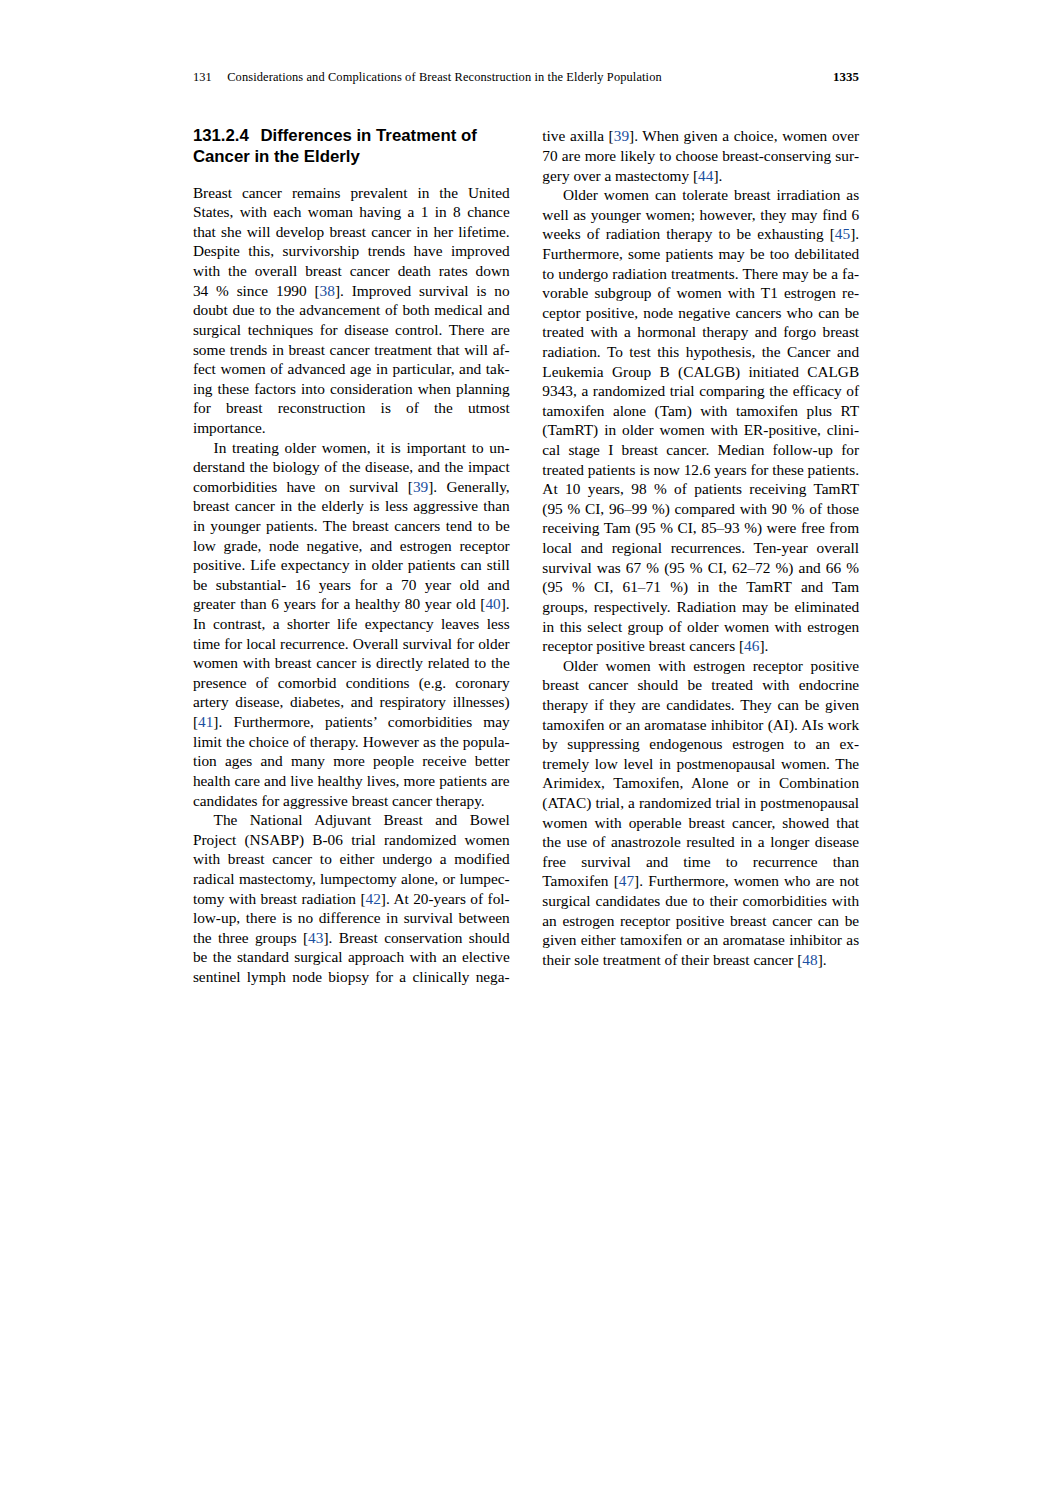131 Considerations and Complications of Breast Reconstruction in the Elderly Population 1335
131.2.4 Differences in Treatment of Cancer in the Elderly
Breast cancer remains prevalent in the United States, with each woman having a 1 in 8 chance that she will develop breast cancer in her lifetime. Despite this, survivorship trends have improved with the overall breast cancer death rates down 34 % since 1990 [38]. Improved survival is no doubt due to the advancement of both medical and surgical techniques for disease control. There are some trends in breast cancer treatment that will affect women of advanced age in particular, and taking these factors into consideration when planning for breast reconstruction is of the utmost importance.
In treating older women, it is important to understand the biology of the disease, and the impact comorbidities have on survival [39]. Generally, breast cancer in the elderly is less aggressive than in younger patients. The breast cancers tend to be low grade, node negative, and estrogen receptor positive. Life expectancy in older patients can still be substantial- 16 years for a 70 year old and greater than 6 years for a healthy 80 year old [40]. In contrast, a shorter life expectancy leaves less time for local recurrence. Overall survival for older women with breast cancer is directly related to the presence of comorbid conditions (e.g. coronary artery disease, diabetes, and respiratory illnesses) [41]. Furthermore, patients’ comorbidities may limit the choice of therapy. However as the population ages and many more people receive better health care and live healthy lives, more patients are candidates for aggressive breast cancer therapy.
The National Adjuvant Breast and Bowel Project (NSABP) B-06 trial randomized women with breast cancer to either undergo a modified radical mastectomy, lumpectomy alone, or lumpectomy with breast radiation [42]. At 20-years of follow-up, there is no difference in survival between the three groups [43]. Breast conservation should be the standard surgical approach with an elective sentinel lymph node biopsy for a clinically negative axilla [39]. When given a choice, women over 70 are more likely to choose breast-conserving surgery over a mastectomy [44].
Older women can tolerate breast irradiation as well as younger women; however, they may find 6 weeks of radiation therapy to be exhausting [45]. Furthermore, some patients may be too debilitated to undergo radiation treatments. There may be a favorable subgroup of women with T1 estrogen receptor positive, node negative cancers who can be treated with a hormonal therapy and forgo breast radiation. To test this hypothesis, the Cancer and Leukemia Group B (CALGB) initiated CALGB 9343, a randomized trial comparing the efficacy of tamoxifen alone (Tam) with tamoxifen plus RT (TamRT) in older women with ER-positive, clinical stage I breast cancer. Median follow-up for treated patients is now 12.6 years for these patients. At 10 years, 98 % of patients receiving TamRT (95 % CI, 96–99 %) compared with 90 % of those receiving Tam (95 % CI, 85–93 %) were free from local and regional recurrences. Ten-year overall survival was 67 % (95 % CI, 62–72 %) and 66 % (95 % CI, 61–71 %) in the TamRT and Tam groups, respectively. Radiation may be eliminated in this select group of older women with estrogen receptor positive breast cancers [46].
Older women with estrogen receptor positive breast cancer should be treated with endocrine therapy if they are candidates. They can be given tamoxifen or an aromatase inhibitor (AI). AIs work by suppressing endogenous estrogen to an extremely low level in postmenopausal women. The Arimidex, Tamoxifen, Alone or in Combination (ATAC) trial, a randomized trial in postmenopausal women with operable breast cancer, showed that the use of anastrozole resulted in a longer disease free survival and time to recurrence than Tamoxifen [47]. Furthermore, women who are not surgical candidates due to their comorbidities with an estrogen receptor positive breast cancer can be given either tamoxifen or an aromatase inhibitor as their sole treatment of their breast cancer [48].